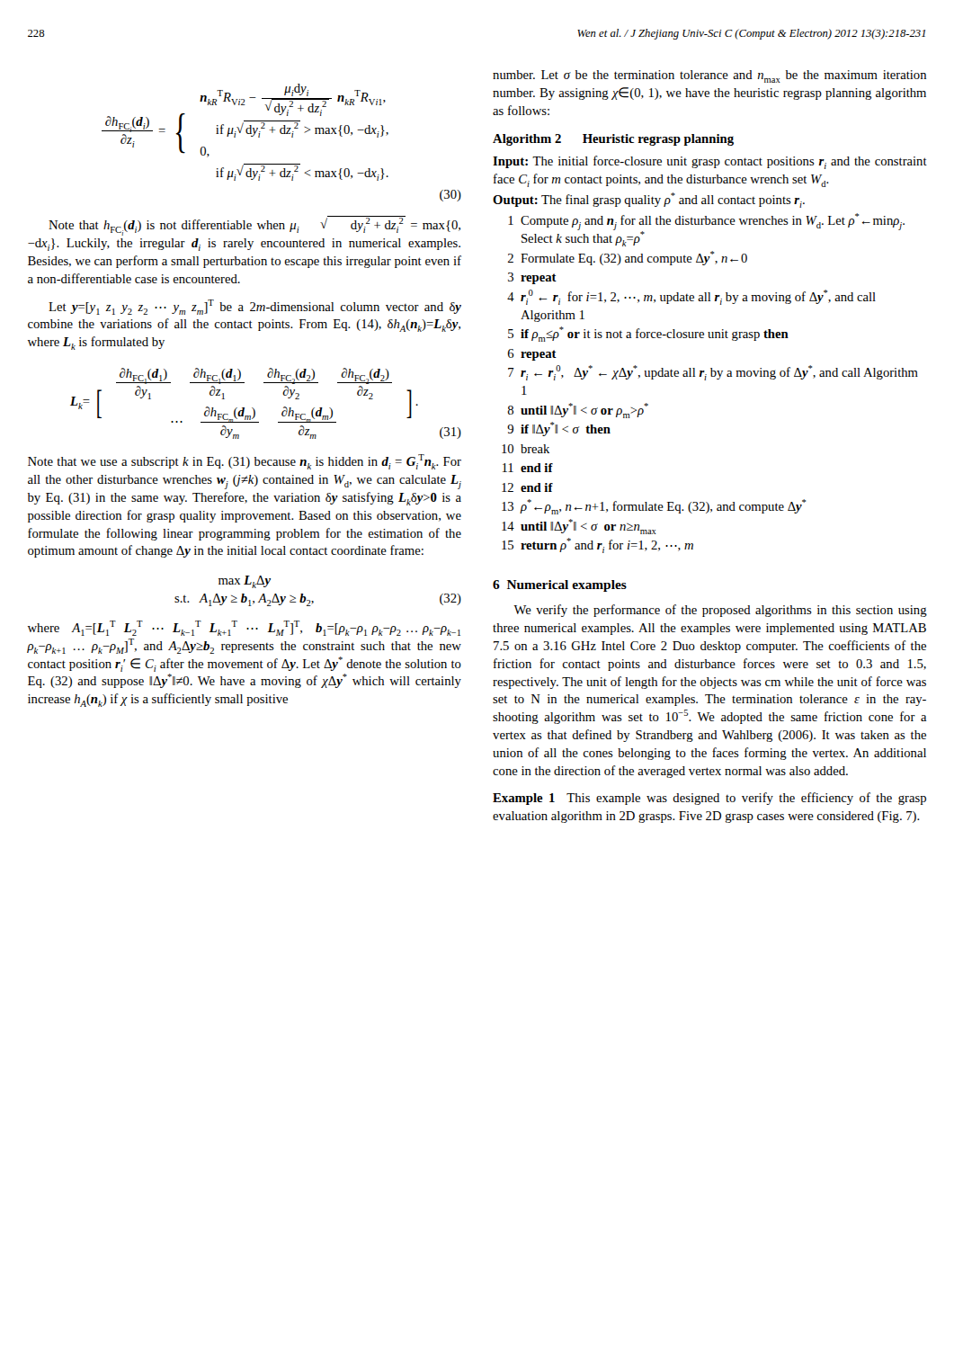228 Wen et al. / J Zhejiang Univ-Sci C (Comput & Electron) 2012 13(3):218-231
∂hFCi(di) ∂zi = {
nkRTRVi2 − μidyi dyi2 + dzi2 nkRTRVi1,
if μidyi2 + dzi2 > max{0, −dxi},
0,
if μidyi2 + dzi2 < max{0, −dxi}.
(30)
Note that hFCi(di) is not differentiable when μidyi2 + dzi2 = max{0, −dxi}. Luckily, the irregular di is rarely encountered in numerical examples. Besides, we can perform a small perturbation to escape this irregular point even if a non-differentiable case is encountered.
Let y=[y1 z1 y2 z2 ⋯ ym zm]T be a 2m-dimensional column vector and δy combine the variations of all the contact points. From Eq. (14), δhA(nk)=Lkδy, where Lk is formulated by
Lk= [ ∂hFC1(d1)∂y1 ∂hFC1(d1)∂z1 ∂hFC2(d2)∂y2 ∂hFC2(d2)∂z2 ⋯ ∂hFCm(dm)∂ym ∂hFCm(dm)∂zm ]. (31)
Note that we use a subscript k in Eq. (31) because nk is hidden in di = GiTnk. For all the other disturbance wrenches wj (j≠k) contained in Wd, we can calculate Lj by Eq. (31) in the same way. Therefore, the variation δy satisfying Lkδy>0 is a possible direction for grasp quality improvement. Based on this observation, we formulate the following linear programming problem for the estimation of the optimum amount of change Δy in the initial local contact coordinate frame:
max LkΔy s.t. A1Δy ≥ b1, A2Δy ≥ b2, (32)
where A1=[L1T L2T ⋯ Lk−1T Lk+1T ⋯ LMT]T, b1=[ρk−ρ1 ρk−ρ2 … ρk−ρk−1 ρk−ρk+1 … ρk−ρM]T, and A2Δy≥b2 represents the constraint such that the new contact position ri′ ∈ Ci after the movement of Δy. Let Δy* denote the solution to Eq. (32) and suppose ‖Δy*‖≠0. We have a moving of χΔy* which will certainly increase hA(nk) if χ is a sufficiently small positive
number. Let σ be the termination tolerance and nmax be the maximum iteration number. By assigning χ∈(0, 1), we have the heuristic regrasp planning algorithm as follows:
Algorithm 2Heuristic regrasp planning
Input: The initial force-closure unit grasp contact positions ri and the constraint face Ci for m contact points, and the disturbance wrench set Wd.
Output: The final grasp quality ρ* and all contact points ri.
| 1 | Compute ρ j and n j for all the disturbance wrenches in W d . Let ρ * ←min ρ j . Select k such that ρ k = ρ * |
| 2 | Formulate Eq. (32) and compute Δ y * , n ←0 |
| 3 | repeat |
| 4 | r i 0 ← r i for i =1, 2, ⋯, m , update all r i by a moving of Δ y * , and call Algorithm 1 |
| 5 | if ρ m ≤ ρ * or it is not a force-closure unit grasp then |
| 6 | repeat |
| 7 | r i ← r i 0 , Δ y * ← χ Δ y * , update all r i by a moving of Δ y * , and call Algorithm 1 |
| 8 | until ‖Δ y * ‖ < σ or ρ m > ρ * |
| 9 | if ‖Δ y * ‖ < σ then |
| 10 | break |
| 11 | end if |
| 12 | end if |
| 13 | ρ * ← ρ m , n ← n +1, formulate Eq. (32), and compute Δ y * |
| 14 | until ‖Δ y * ‖ < σ or n ≥ n max |
| 15 | return ρ * and r i for i =1, 2, ⋯, m |
6 Numerical examples
We verify the performance of the proposed algorithms in this section using three numerical examples. All the examples were implemented using MATLAB 7.5 on a 3.16 GHz Intel Core 2 Duo desktop computer. The coefficients of the friction for contact points and disturbance forces were set to 0.3 and 1.5, respectively. The unit of length for the objects was cm while the unit of force was set to N in the numerical examples. The termination tolerance ε in the ray-shooting algorithm was set to 10−5. We adopted the same friction cone for a vertex as that defined by Strandberg and Wahlberg (2006). It was taken as the union of all the cones belonging to the faces forming the vertex. An additional cone in the direction of the averaged vertex normal was also added.
Example 1 This example was designed to verify the efficiency of the grasp evaluation algorithm in 2D grasps. Five 2D grasp cases were considered (Fig. 7).